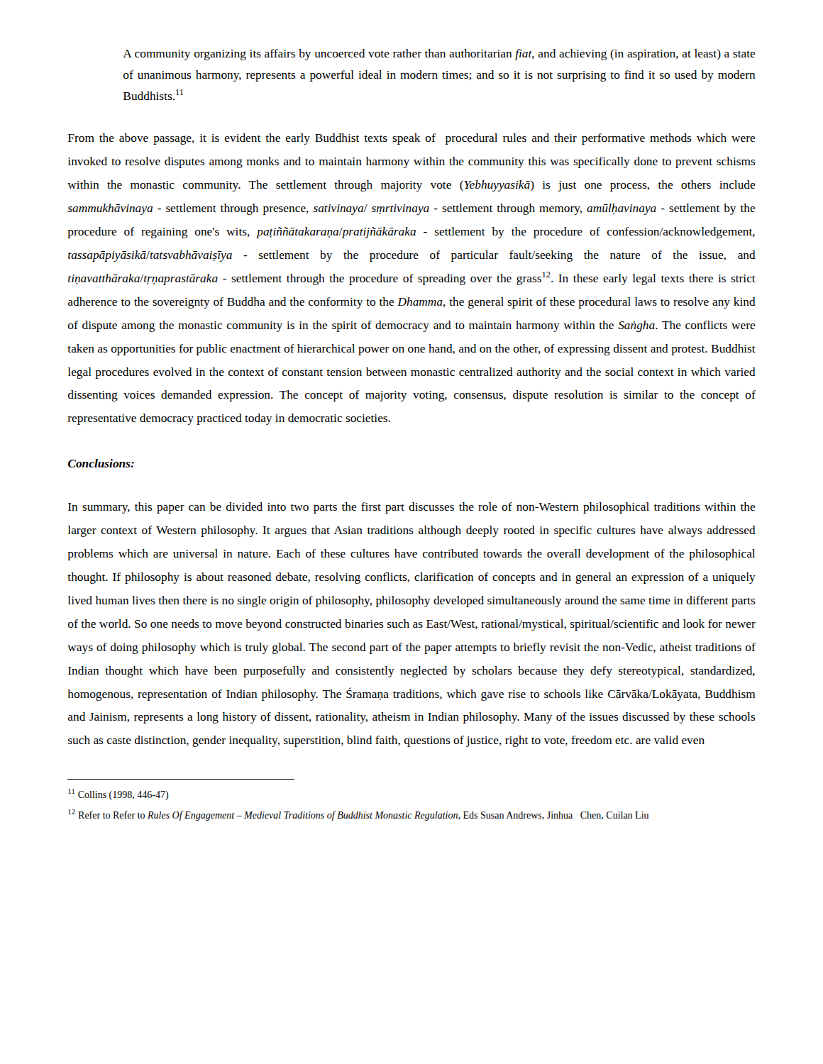A community organizing its affairs by uncoerced vote rather than authoritarian fiat, and achieving (in aspiration, at least) a state of unanimous harmony, represents a powerful ideal in modern times; and so it is not surprising to find it so used by modern Buddhists.11
From the above passage, it is evident the early Buddhist texts speak of procedural rules and their performative methods which were invoked to resolve disputes among monks and to maintain harmony within the community this was specifically done to prevent schisms within the monastic community. The settlement through majority vote (Yebhuyyasikā) is just one process, the others include sammukhāvinaya - settlement through presence, sativinaya/ sṃrtivinaya - settlement through memory, amūlḥavinaya - settlement by the procedure of regaining one's wits, paṭiññātakaraṇa/pratijñākāraka - settlement by the procedure of confession/acknowledgement, tassapāpiyāsikā/tatsvabhāvaiṣīya - settlement by the procedure of particular fault/seeking the nature of the issue, and tiṇavatthāraka/tṛṇaprastāraka - settlement through the procedure of spreading over the grass12. In these early legal texts there is strict adherence to the sovereignty of Buddha and the conformity to the Dhamma, the general spirit of these procedural laws to resolve any kind of dispute among the monastic community is in the spirit of democracy and to maintain harmony within the Saṅgha. The conflicts were taken as opportunities for public enactment of hierarchical power on one hand, and on the other, of expressing dissent and protest. Buddhist legal procedures evolved in the context of constant tension between monastic centralized authority and the social context in which varied dissenting voices demanded expression. The concept of majority voting, consensus, dispute resolution is similar to the concept of representative democracy practiced today in democratic societies.
Conclusions:
In summary, this paper can be divided into two parts the first part discusses the role of non-Western philosophical traditions within the larger context of Western philosophy. It argues that Asian traditions although deeply rooted in specific cultures have always addressed problems which are universal in nature. Each of these cultures have contributed towards the overall development of the philosophical thought. If philosophy is about reasoned debate, resolving conflicts, clarification of concepts and in general an expression of a uniquely lived human lives then there is no single origin of philosophy, philosophy developed simultaneously around the same time in different parts of the world. So one needs to move beyond constructed binaries such as East/West, rational/mystical, spiritual/scientific and look for newer ways of doing philosophy which is truly global. The second part of the paper attempts to briefly revisit the non-Vedic, atheist traditions of Indian thought which have been purposefully and consistently neglected by scholars because they defy stereotypical, standardized, homogenous, representation of Indian philosophy. The Śramaṇa traditions, which gave rise to schools like Cārvāka/Lokāyata, Buddhism and Jainism, represents a long history of dissent, rationality, atheism in Indian philosophy. Many of the issues discussed by these schools such as caste distinction, gender inequality, superstition, blind faith, questions of justice, right to vote, freedom etc. are valid even
11 Collins (1998, 446-47)
12 Refer to Refer to Rules Of Engagement – Medieval Traditions of Buddhist Monastic Regulation, Eds Susan Andrews, Jinhua Chen, Cuilan Liu